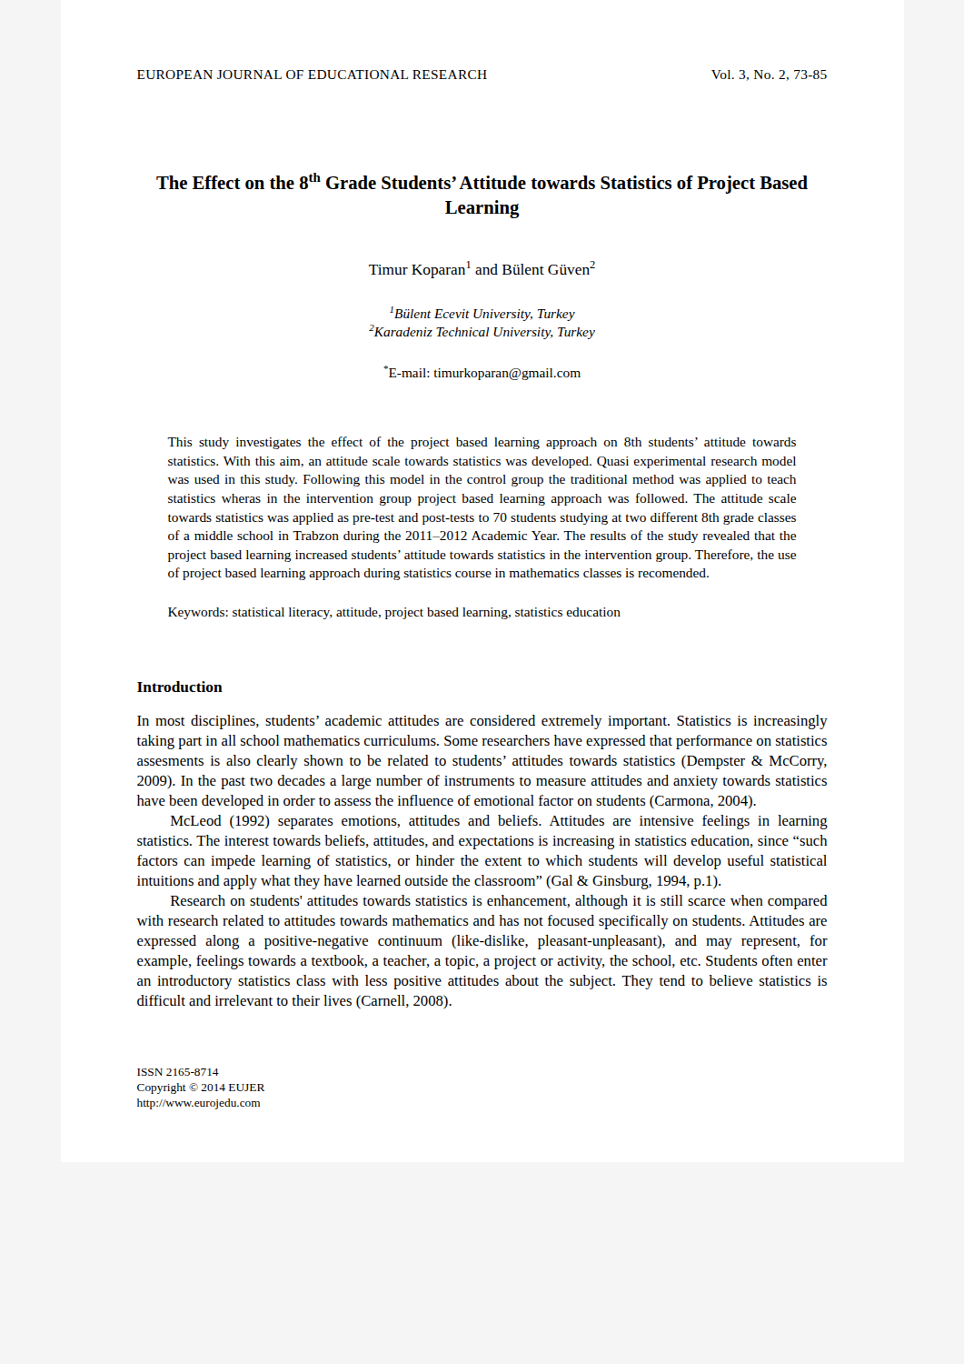European Journal of Educational Research Vol. 3, No. 2, 73-85
The Effect on the 8th Grade Students’ Attitude towards Statistics of Project Based Learning
Timur Koparan1 and Bülent Güven2
1Bülent Ecevit University, Turkey
2Karadeniz Technical University, Turkey
*E-mail: timurkoparan@gmail.com
This study investigates the effect of the project based learning approach on 8th students’ attitude towards statistics. With this aim, an attitude scale towards statistics was developed. Quasi experimental research model was used in this study. Following this model in the control group the traditional method was applied to teach statistics wheras in the intervention group project based learning approach was followed. The attitude scale towards statistics was applied as pre-test and post-tests to 70 students studying at two different 8th grade classes of a middle school in Trabzon during the 2011–2012 Academic Year. The results of the study revealed that the project based learning increased students’ attitude towards statistics in the intervention group. Therefore, the use of project based learning approach during statistics course in mathematics classes is recomended.
Keywords: statistical literacy, attitude, project based learning, statistics education
Introduction
In most disciplines, students’ academic attitudes are considered extremely important. Statistics is increasingly taking part in all school mathematics curriculums. Some researchers have expressed that performance on statistics assesments is also clearly shown to be related to students’ attitudes towards statistics (Dempster & McCorry, 2009). In the past two decades a large number of instruments to measure attitudes and anxiety towards statistics have been developed in order to assess the influence of emotional factor on students (Carmona, 2004).
McLeod (1992) separates emotions, attitudes and beliefs. Attitudes are intensive feelings in learning statistics. The interest towards beliefs, attitudes, and expectations is increasing in statistics education, since “such factors can impede learning of statistics, or hinder the extent to which students will develop useful statistical intuitions and apply what they have learned outside the classroom” (Gal & Ginsburg, 1994, p.1).
Research on students' attitudes towards statistics is enhancement, although it is still scarce when compared with research related to attitudes towards mathematics and has not focused specifically on students. Attitudes are expressed along a positive-negative continuum (like-dislike, pleasant-unpleasant), and may represent, for example, feelings towards a textbook, a teacher, a topic, a project or activity, the school, etc. Students often enter an introductory statistics class with less positive attitudes about the subject. They tend to believe statistics is difficult and irrelevant to their lives (Carnell, 2008).
ISSN 2165-8714
Copyright © 2014 EUJER
http://www.eurojedu.com